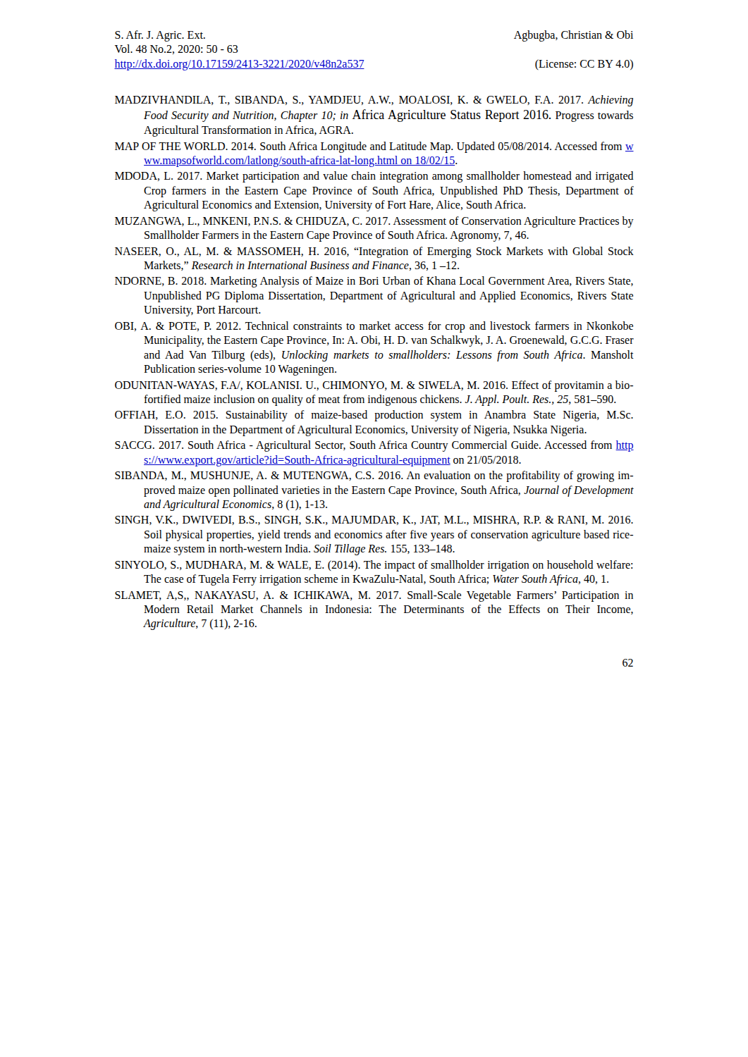S. Afr. J. Agric. Ext.
Agbugba, Christian & Obi
Vol. 48 No.2, 2020: 50 - 63
http://dx.doi.org/10.17159/2413-3221/2020/v48n2a537
(License: CC BY 4.0)
MADZIVHANDILA, T., SIBANDA, S., YAMDJEU, A.W., MOALOSI, K. & GWELO, F.A. 2017. Achieving Food Security and Nutrition, Chapter 10; in Africa Agriculture Status Report 2016. Progress towards Agricultural Transformation in Africa, AGRA.
MAP OF THE WORLD. 2014. South Africa Longitude and Latitude Map. Updated 05/08/2014. Accessed from www.mapsofworld.com/latlong/south-africa-lat-long.html on 18/02/15.
MDODA, L. 2017. Market participation and value chain integration among smallholder homestead and irrigated Crop farmers in the Eastern Cape Province of South Africa, Unpublished PhD Thesis, Department of Agricultural Economics and Extension, University of Fort Hare, Alice, South Africa.
MUZANGWA, L., MNKENI, P.N.S. & CHIDUZA, C. 2017. Assessment of Conservation Agriculture Practices by Smallholder Farmers in the Eastern Cape Province of South Africa. Agronomy, 7, 46.
NASEER, O., AL, M. & MASSOMEH, H. 2016, “Integration of Emerging Stock Markets with Global Stock Markets,” Research in International Business and Finance, 36, 1 –12.
NDORNE, B. 2018. Marketing Analysis of Maize in Bori Urban of Khana Local Government Area, Rivers State, Unpublished PG Diploma Dissertation, Department of Agricultural and Applied Economics, Rivers State University, Port Harcourt.
OBI, A. & POTE, P. 2012. Technical constraints to market access for crop and livestock farmers in Nkonkobe Municipality, the Eastern Cape Province, In: A. Obi, H. D. van Schalkwyk, J. A. Groenewald, G.C.G. Fraser and Aad Van Tilburg (eds), Unlocking markets to smallholders: Lessons from South Africa. Mansholt Publication series-volume 10 Wageningen.
ODUNITAN-WAYAS, F.A/, KOLANISI. U., CHIMONYO, M. & SIWELA, M. 2016. Effect of provitamin a biofortified maize inclusion on quality of meat from indigenous chickens. J. Appl. Poult. Res., 25, 581–590.
OFFIAH, E.O. 2015. Sustainability of maize-based production system in Anambra State Nigeria, M.Sc. Dissertation in the Department of Agricultural Economics, University of Nigeria, Nsukka Nigeria.
SACCG. 2017. South Africa - Agricultural Sector, South Africa Country Commercial Guide. Accessed from https://www.export.gov/article?id=South-Africa-agricultural-equipment on 21/05/2018.
SIBANDA, M., MUSHUNJE, A. & MUTENGWA, C.S. 2016. An evaluation on the profitability of growing improved maize open pollinated varieties in the Eastern Cape Province, South Africa, Journal of Development and Agricultural Economics, 8 (1), 1-13.
SINGH, V.K., DWIVEDI, B.S., SINGH, S.K., MAJUMDAR, K., JAT, M.L., MISHRA, R.P. & RANI, M. 2016. Soil physical properties, yield trends and economics after five years of conservation agriculture based rice-maize system in north-western India. Soil Tillage Res. 155, 133–148.
SINYOLO, S., MUDHARA, M. & WALE, E. (2014). The impact of smallholder irrigation on household welfare: The case of Tugela Ferry irrigation scheme in KwaZulu-Natal, South Africa; Water South Africa, 40, 1.
SLAMET, A,S,, NAKAYASU, A. & ICHIKAWA, M. 2017. Small-Scale Vegetable Farmers’ Participation in Modern Retail Market Channels in Indonesia: The Determinants of the Effects on Their Income, Agriculture, 7 (11), 2-16.
62